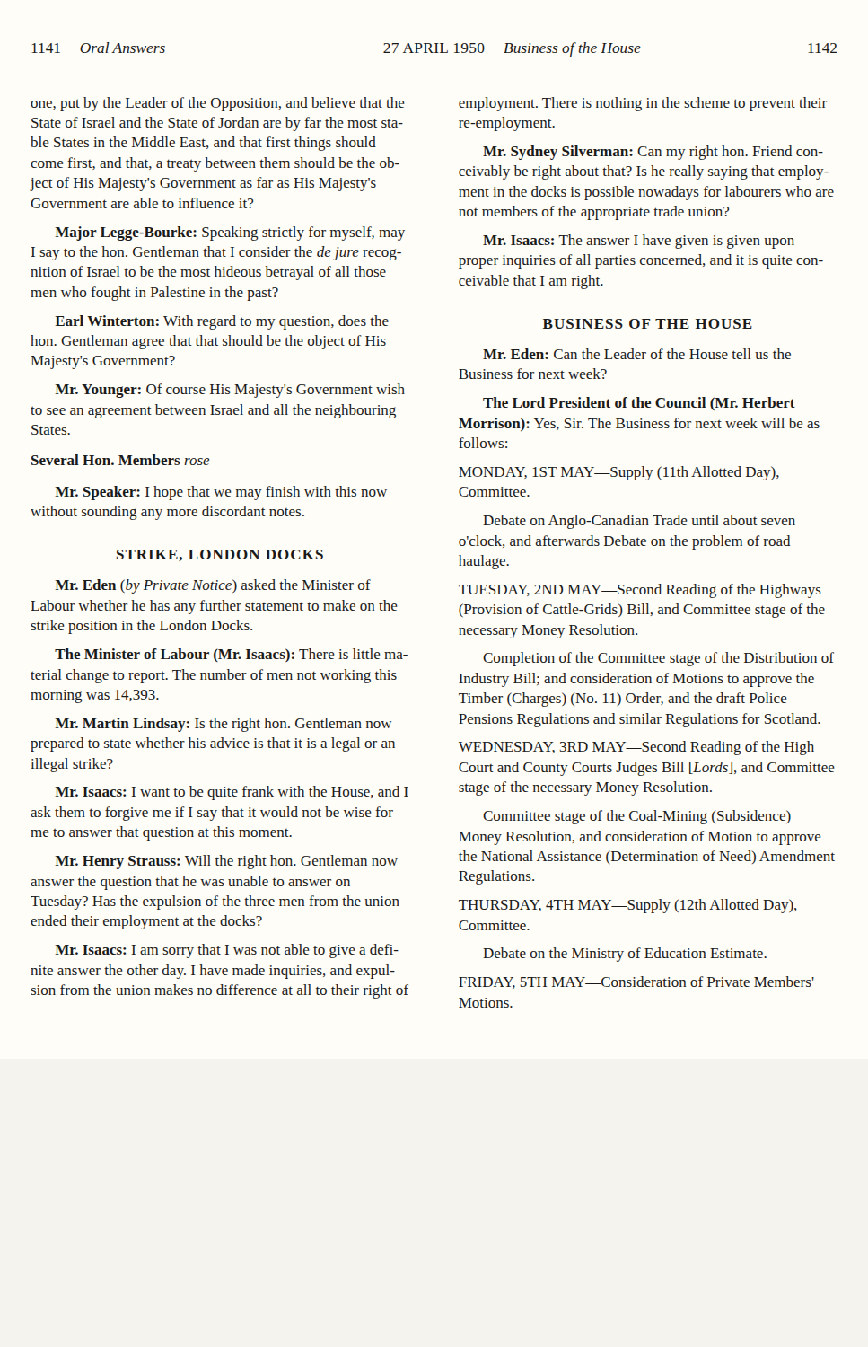1141 Oral Answers 27 APRIL 1950 Business of the House 1142
one, put by the Leader of the Opposition, and believe that the State of Israel and the State of Jordan are by far the most stable States in the Middle East, and that first things should come first, and that, a treaty between them should be the object of His Majesty's Government as far as His Majesty's Government are able to influence it?
Major Legge-Bourke: Speaking strictly for myself, may I say to the hon. Gentleman that I consider the de jure recognition of Israel to be the most hideous betrayal of all those men who fought in Palestine in the past?
Earl Winterton: With regard to my question, does the hon. Gentleman agree that that should be the object of His Majesty's Government?
Mr. Younger: Of course His Majesty's Government wish to see an agreement between Israel and all the neighbouring States.
Several Hon. Members rose——
Mr. Speaker: I hope that we may finish with this now without sounding any more discordant notes.
Strike, London Docks
Mr. Eden (by Private Notice) asked the Minister of Labour whether he has any further statement to make on the strike position in the London Docks.
The Minister of Labour (Mr. Isaacs): There is little material change to report. The number of men not working this morning was 14,393.
Mr. Martin Lindsay: Is the right hon. Gentleman now prepared to state whether his advice is that it is a legal or an illegal strike?
Mr. Isaacs: I want to be quite frank with the House, and I ask them to forgive me if I say that it would not be wise for me to answer that question at this moment.
Mr. Henry Strauss: Will the right hon. Gentleman now answer the question that he was unable to answer on Tuesday? Has the expulsion of the three men from the union ended their employment at the docks?
Mr. Isaacs: I am sorry that I was not able to give a definite answer the other day. I have made inquiries, and expulsion from the union makes no difference at all to their right of employment. There is nothing in the scheme to prevent their re-employment.
Mr. Sydney Silverman: Can my right hon. Friend conceivably be right about that? Is he really saying that employment in the docks is possible nowadays for labourers who are not members of the appropriate trade union?
Mr. Isaacs: The answer I have given is given upon proper inquiries of all parties concerned, and it is quite conceivable that I am right.
Business of the House
Mr. Eden: Can the Leader of the House tell us the Business for next week?
The Lord President of the Council (Mr. Herbert Morrison): Yes, Sir. The Business for next week will be as follows:
Monday, 1st May—Supply (11th Allotted Day), Committee.
Debate on Anglo-Canadian Trade until about seven o'clock, and afterwards Debate on the problem of road haulage.
Tuesday, 2nd May—Second Reading of the Highways (Provision of Cattle-Grids) Bill, and Committee stage of the necessary Money Resolution.
Completion of the Committee stage of the Distribution of Industry Bill; and consideration of Motions to approve the Timber (Charges) (No. 11) Order, and the draft Police Pensions Regulations and similar Regulations for Scotland.
Wednesday, 3rd May—Second Reading of the High Court and County Courts Judges Bill [Lords], and Committee stage of the necessary Money Resolution.
Committee stage of the Coal-Mining (Subsidence) Money Resolution, and consideration of Motion to approve the National Assistance (Determination of Need) Amendment Regulations.
Thursday, 4th May—Supply (12th Allotted Day), Committee.
Debate on the Ministry of Education Estimate.
Friday, 5th May—Consideration of Private Members' Motions.